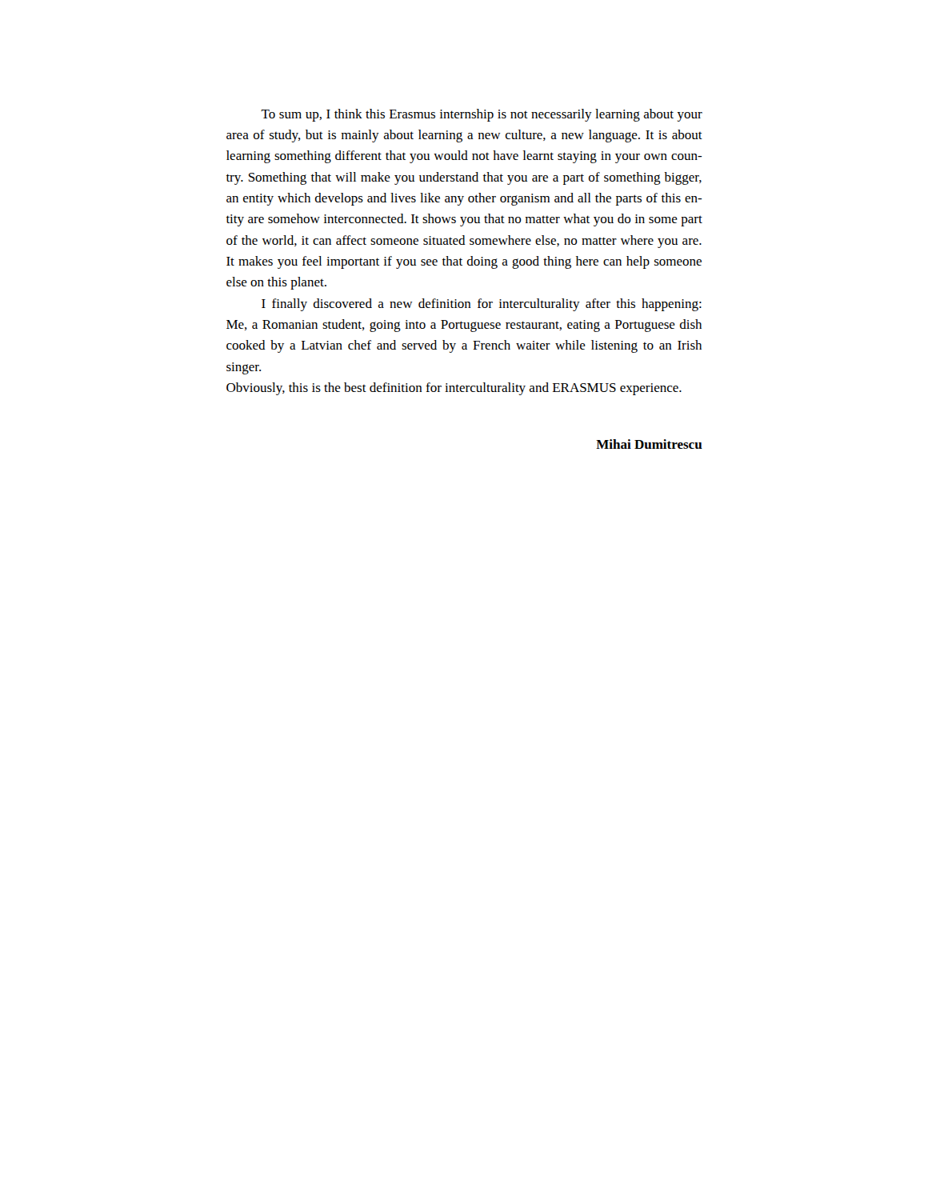To sum up, I think this Erasmus internship is not necessarily learning about your area of study, but is mainly about learning a new culture, a new language. It is about learning something different that you would not have learnt staying in your own country. Something that will make you understand that you are a part of something bigger, an entity which develops and lives like any other organism and all the parts of this entity are somehow interconnected. It shows you that no matter what you do in some part of the world, it can affect someone situated somewhere else, no matter where you are. It makes you feel important if you see that doing a good thing here can help someone else on this planet.
I finally discovered a new definition for interculturality after this happening: Me, a Romanian student, going into a Portuguese restaurant, eating a Portuguese dish cooked by a Latvian chef and served by a French waiter while listening to an Irish singer.
Obviously, this is the best definition for interculturality and ERASMUS experience.
Mihai Dumitrescu